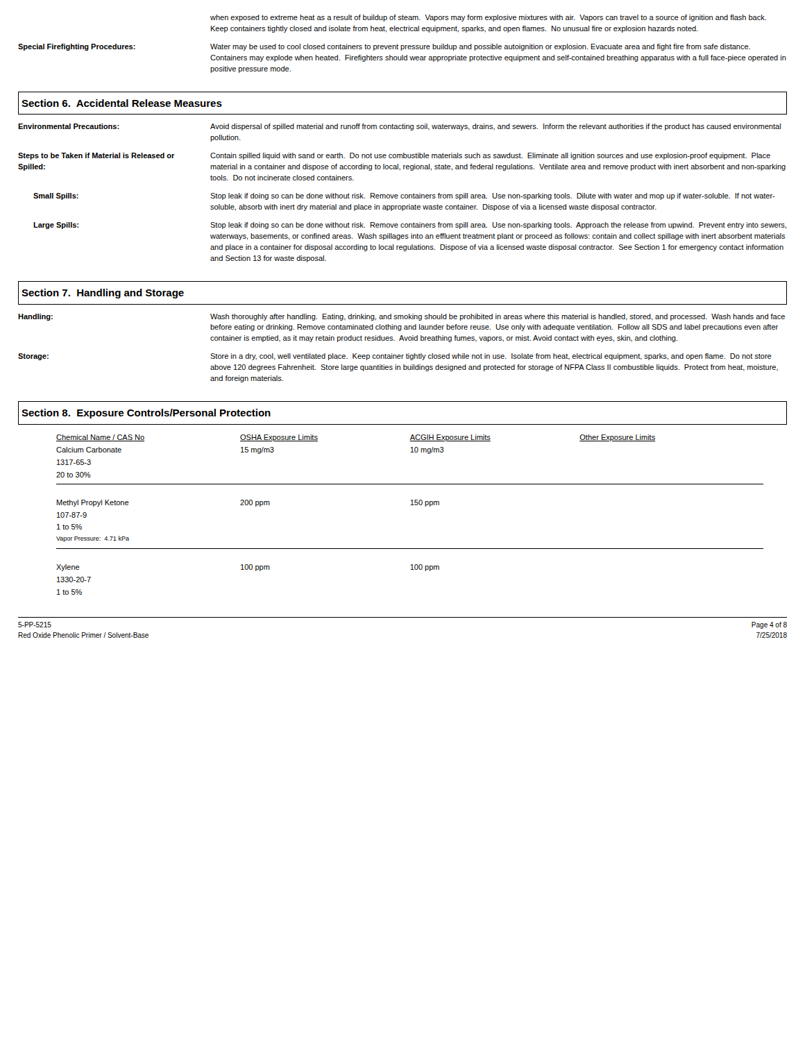| | when exposed to extreme heat as a result of buildup of steam. Vapors may form explosive mixtures with air. Vapors can travel to a source of ignition and flash back. Keep containers tightly closed and isolate from heat, electrical equipment, sparks, and open flames. No unusual fire or explosion hazards noted. |
| Special Firefighting Procedures: | Water may be used to cool closed containers to prevent pressure buildup and possible autoignition or explosion. Evacuate area and fight fire from safe distance. Containers may explode when heated. Firefighters should wear appropriate protective equipment and self-contained breathing apparatus with a full face-piece operated in positive pressure mode. |
Section 6. Accidental Release Measures
| Environmental Precautions: | Avoid dispersal of spilled material and runoff from contacting soil, waterways, drains, and sewers. Inform the relevant authorities if the product has caused environmental pollution. |
| Steps to be Taken if Material is Released or Spilled: | Contain spilled liquid with sand or earth. Do not use combustible materials such as sawdust. Eliminate all ignition sources and use explosion-proof equipment. Place material in a container and dispose of according to local, regional, state, and federal regulations. Ventilate area and remove product with inert absorbent and non-sparking tools. Do not incinerate closed containers. |
| Small Spills: | Stop leak if doing so can be done without risk. Remove containers from spill area. Use non-sparking tools. Dilute with water and mop up if water-soluble. If not water-soluble, absorb with inert dry material and place in appropriate waste container. Dispose of via a licensed waste disposal contractor. |
| Large Spills: | Stop leak if doing so can be done without risk. Remove containers from spill area. Use non-sparking tools. Approach the release from upwind. Prevent entry into sewers, waterways, basements, or confined areas. Wash spillages into an effluent treatment plant or proceed as follows: contain and collect spillage with inert absorbent materials and place in a container for disposal according to local regulations. Dispose of via a licensed waste disposal contractor. See Section 1 for emergency contact information and Section 13 for waste disposal. |
Section 7. Handling and Storage
| Handling: | Wash thoroughly after handling. Eating, drinking, and smoking should be prohibited in areas where this material is handled, stored, and processed. Wash hands and face before eating or drinking. Remove contaminated clothing and launder before reuse. Use only with adequate ventilation. Follow all SDS and label precautions even after container is emptied, as it may retain product residues. Avoid breathing fumes, vapors, or mist. Avoid contact with eyes, skin, and clothing. |
| Storage: | Store in a dry, cool, well ventilated place. Keep container tightly closed while not in use. Isolate from heat, electrical equipment, sparks, and open flame. Do not store above 120 degrees Fahrenheit. Store large quantities in buildings designed and protected for storage of NFPA Class II combustible liquids. Protect from heat, moisture, and foreign materials. |
Section 8. Exposure Controls/Personal Protection
| Chemical Name / CAS No | OSHA Exposure Limits | ACGIH Exposure Limits | Other Exposure Limits |
| Calcium Carbonate | 15 mg/m3 | 10 mg/m3 | |
| 1317-65-3 | | | |
| 20 to 30% | | | |
| Methyl Propyl Ketone | 200 ppm | 150 ppm | |
| 107-87-9 | | | |
| 1 to 5% | | | |
| Vapor Pressure: 4.71 kPa | | | |
| Xylene | 100 ppm | 100 ppm | |
| 1330-20-7 | | | |
| 1 to 5% | | | |
| 5-PP-5215 | Page 4 of 8 |
| Red Oxide Phenolic Primer / Solvent-Base | 7/25/2018 |